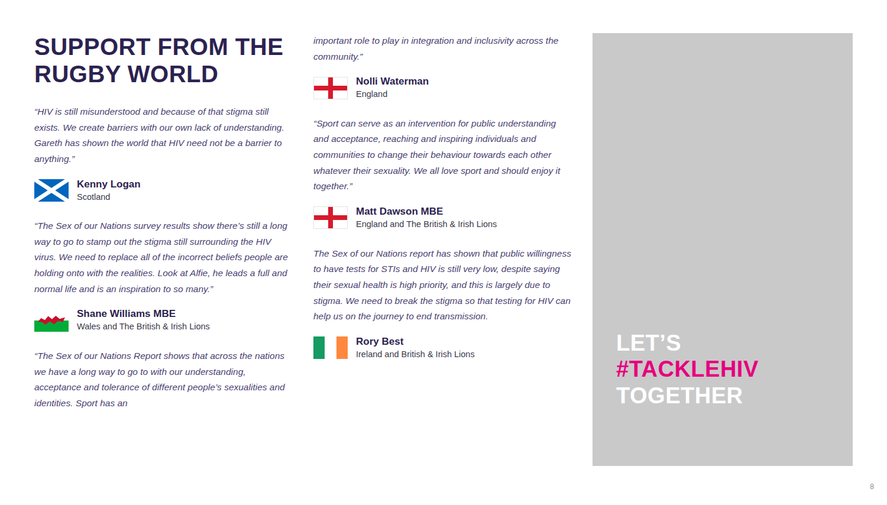Support from the
Rugby World
“HIV is still misunderstood and because of that stigma still exists. We create barriers with our own lack of understanding. Gareth has shown the world that HIV need not be a barrier to anything.”
Kenny Logan
Scotland
“The Sex of our Nations survey results show there’s still a long way to go to stamp out the stigma still surrounding the HIV virus. We need to replace all of the incorrect beliefs people are holding onto with the realities. Look at Alfie, he leads a full and normal life and is an inspiration to so many.”
Shane Williams MBE
Wales and The British & Irish Lions
“The Sex of our Nations Report shows that across the nations we have a long way to go to with our understanding, acceptance and tolerance of different people’s sexualities and identities. Sport has an
important role to play in integration and inclusivity across the community.”
Nolli Waterman
England
“Sport can serve as an intervention for public understanding and acceptance, reaching and inspiring individuals and communities to change their behaviour towards each other whatever their sexuality. We all love sport and should enjoy it together.”
Matt Dawson MBE
England and The British & Irish Lions
The Sex of our Nations report has shown that public willingness to have tests for STIs and HIV is still very low, despite saying their sexual health is high priority, and this is largely due to stigma. We need to break the stigma so that testing for HIV can help us on the journey to end transmission.
Rory Best
Ireland and British & Irish Lions
Let’s
#TackleHIV
Together
8